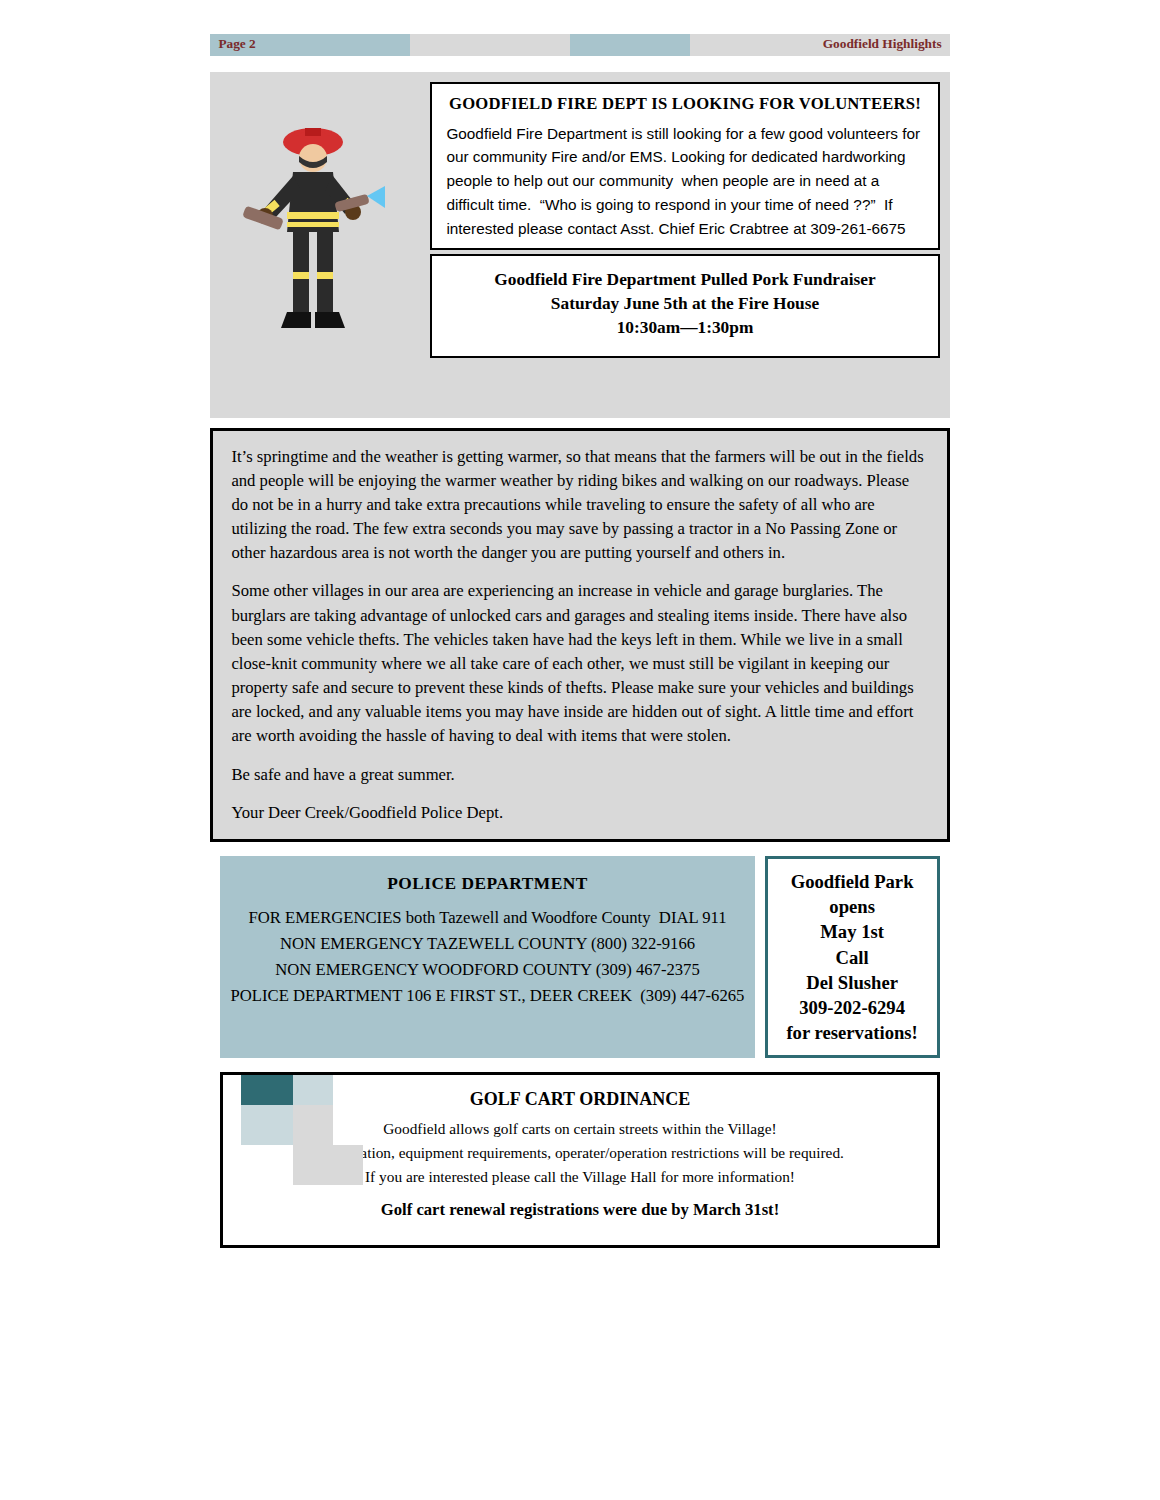Page 2
Goodfield Highlights
GOODFIELD FIRE DEPT IS LOOKING FOR VOLUNTEERS!
Goodfield Fire Department is still looking for a few good volunteers for our community Fire and/or EMS. Looking for dedicated hardworking people to help out our community when people are in need at a difficult time. “Who is going to respond in your time of need ??” If interested please contact Asst. Chief Eric Crabtree at 309-261-6675
Goodfield Fire Department Pulled Pork Fundraiser
Saturday June 5th at the Fire House
10:30am—1:30pm
It’s springtime and the weather is getting warmer, so that means that the farmers will be out in the fields and people will be enjoying the warmer weather by riding bikes and walking on our roadways. Please do not be in a hurry and take extra precautions while traveling to ensure the safety of all who are utilizing the road. The few extra seconds you may save by passing a tractor in a No Passing Zone or other hazardous area is not worth the danger you are putting yourself and others in.
Some other villages in our area are experiencing an increase in vehicle and garage burglaries. The burglars are taking advantage of unlocked cars and garages and stealing items inside. There have also been some vehicle thefts. The vehicles taken have had the keys left in them. While we live in a small close-knit community where we all take care of each other, we must still be vigilant in keeping our property safe and secure to prevent these kinds of thefts. Please make sure your vehicles and buildings are locked, and any valuable items you may have inside are hidden out of sight. A little time and effort are worth avoiding the hassle of having to deal with items that were stolen.
Be safe and have a great summer.
Your Deer Creek/Goodfield Police Dept.
POLICE DEPARTMENT
FOR EMERGENCIES both Tazewell and Woodfore County DIAL 911
NON EMERGENCY TAZEWELL COUNTY (800) 322-9166
NON EMERGENCY WOODFORD COUNTY (309) 467-2375
POLICE DEPARTMENT 106 E FIRST ST., DEER CREEK (309) 447-6265
Goodfield Park opens
May 1st
Call
Del Slusher
309-202-6294
for reservations!
GOLF CART ORDINANCE
Goodfield allows golf carts on certain streets within the Village!
Registration, equipment requirements, operater/operation restrictions will be required.
If you are interested please call the Village Hall for more information!
Golf cart renewal registrations were due by March 31st!